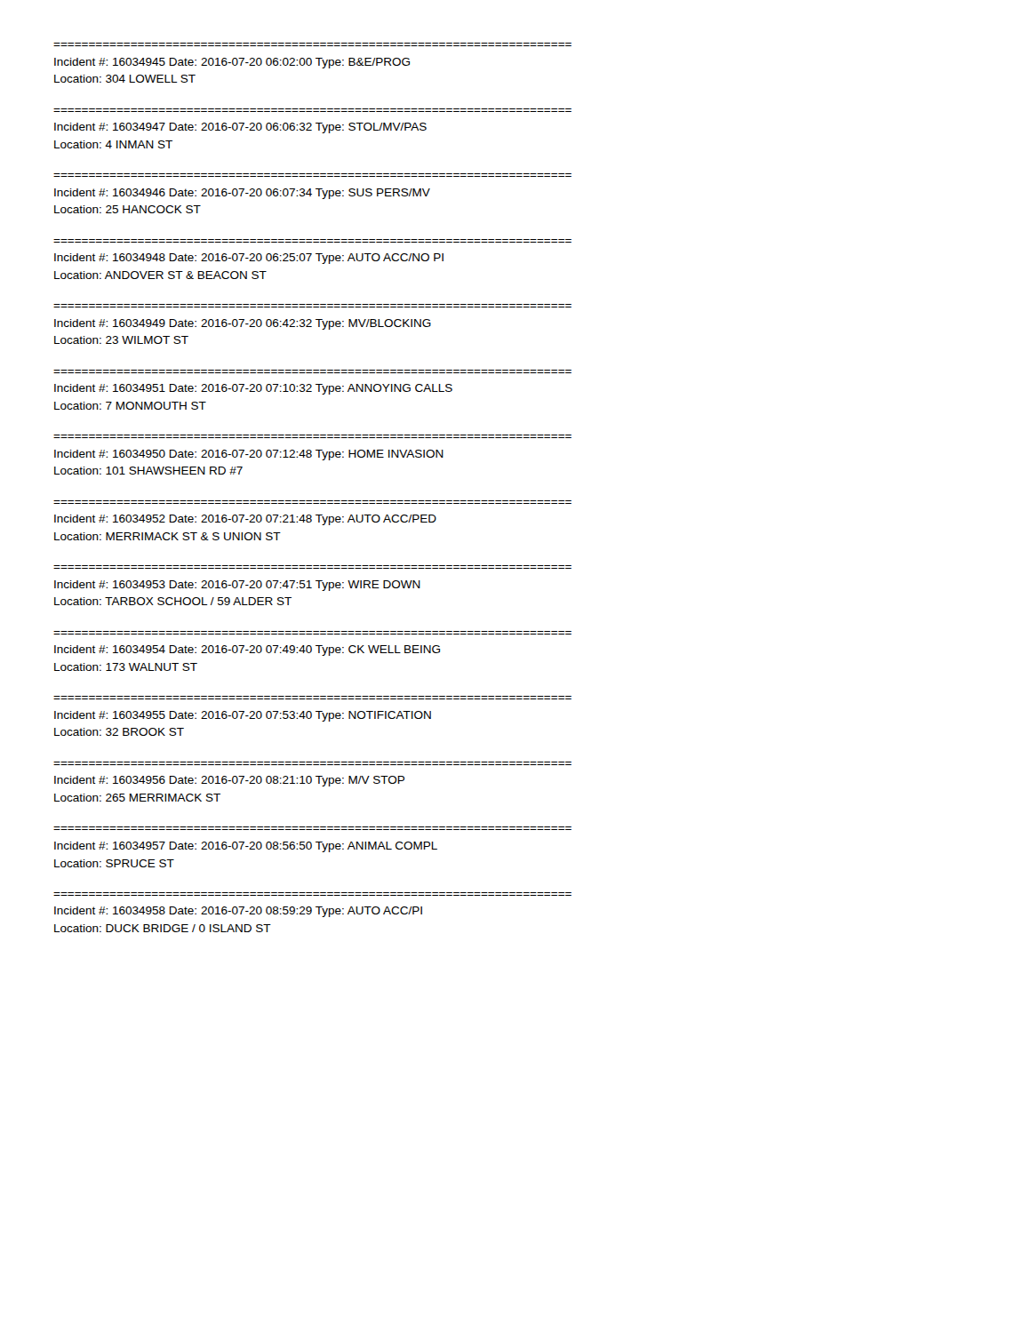==========================================================================
Incident #: 16034945 Date: 2016-07-20 06:02:00 Type: B&E/PROG
Location: 304 LOWELL ST
==========================================================================
Incident #: 16034947 Date: 2016-07-20 06:06:32 Type: STOL/MV/PAS
Location: 4 INMAN ST
==========================================================================
Incident #: 16034946 Date: 2016-07-20 06:07:34 Type: SUS PERS/MV
Location: 25 HANCOCK ST
==========================================================================
Incident #: 16034948 Date: 2016-07-20 06:25:07 Type: AUTO ACC/NO PI
Location: ANDOVER ST & BEACON ST
==========================================================================
Incident #: 16034949 Date: 2016-07-20 06:42:32 Type: MV/BLOCKING
Location: 23 WILMOT ST
==========================================================================
Incident #: 16034951 Date: 2016-07-20 07:10:32 Type: ANNOYING CALLS
Location: 7 MONMOUTH ST
==========================================================================
Incident #: 16034950 Date: 2016-07-20 07:12:48 Type: HOME INVASION
Location: 101 SHAWSHEEN RD #7
==========================================================================
Incident #: 16034952 Date: 2016-07-20 07:21:48 Type: AUTO ACC/PED
Location: MERRIMACK ST & S UNION ST
==========================================================================
Incident #: 16034953 Date: 2016-07-20 07:47:51 Type: WIRE DOWN
Location: TARBOX SCHOOL / 59 ALDER ST
==========================================================================
Incident #: 16034954 Date: 2016-07-20 07:49:40 Type: CK WELL BEING
Location: 173 WALNUT ST
==========================================================================
Incident #: 16034955 Date: 2016-07-20 07:53:40 Type: NOTIFICATION
Location: 32 BROOK ST
==========================================================================
Incident #: 16034956 Date: 2016-07-20 08:21:10 Type: M/V STOP
Location: 265 MERRIMACK ST
==========================================================================
Incident #: 16034957 Date: 2016-07-20 08:56:50 Type: ANIMAL COMPL
Location: SPRUCE ST
==========================================================================
Incident #: 16034958 Date: 2016-07-20 08:59:29 Type: AUTO ACC/PI
Location: DUCK BRIDGE / 0 ISLAND ST